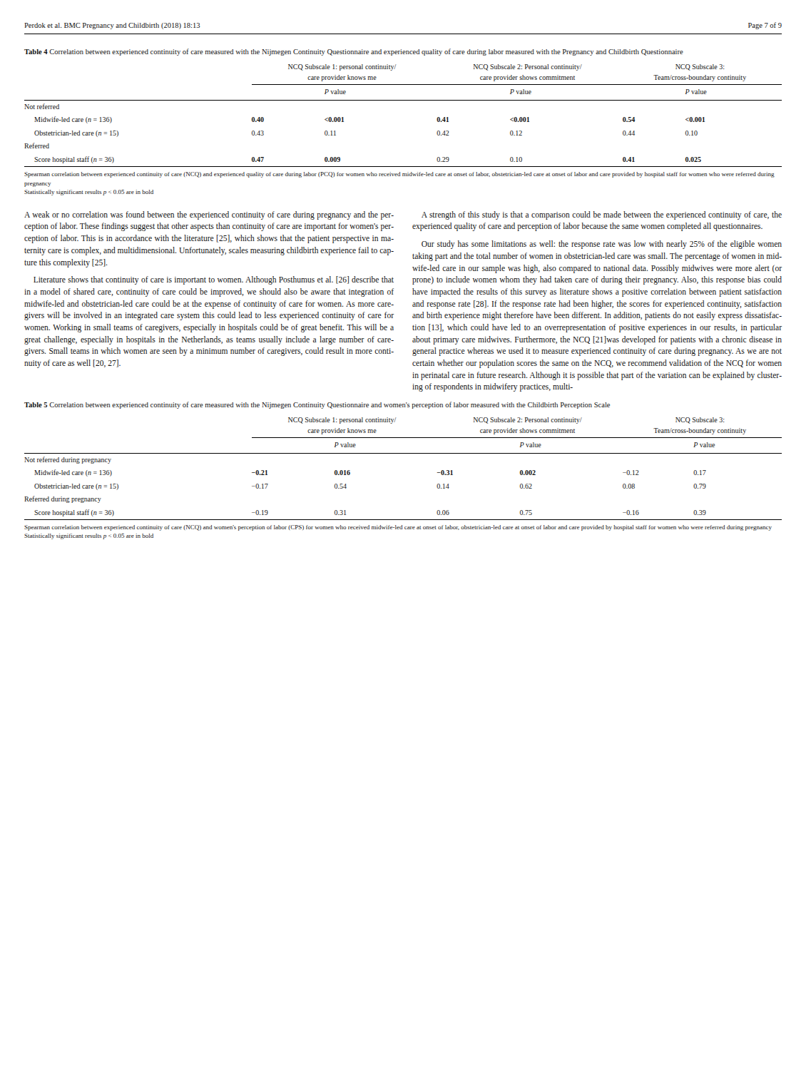Perdok et al. BMC Pregnancy and Childbirth (2018) 18:13
Page 7 of 9
Table 4 Correlation between experienced continuity of care measured with the Nijmegen Continuity Questionnaire and experienced quality of care during labor measured with the Pregnancy and Childbirth Questionnaire
| | NCQ Subscale 1: personal continuity/ care provider knows me | NCQ Subscale 2: Personal continuity/ care provider shows commitment | NCQ Subscale 3: Team/cross-boundary continuity |
| --- | --- | --- | --- |
| | | P value | | P value | | P value |
| Not referred | | | | | | |
| Midwife-led care ( n = 136) | 0.40 | <0.001 | 0.41 | <0.001 | 0.54 | <0.001 |
| Obstetrician-led care ( n = 15) | 0.43 | 0.11 | 0.42 | 0.12 | 0.44 | 0.10 |
| Referred | | | | | | |
| Score hospital staff ( n = 36) | 0.47 | 0.009 | 0.29 | 0.10 | 0.41 | 0.025 |
Spearman correlation between experienced continuity of care (NCQ) and experienced quality of care during labor (PCQ) for women who received midwife-led care at onset of labor, obstetrician-led care at onset of labor and care provided by hospital staff for women who were referred during pregnancy
Statistically significant results p < 0.05 are in bold
A weak or no correlation was found between the experienced continuity of care during pregnancy and the perception of labor. These findings suggest that other aspects than continuity of care are important for women's perception of labor. This is in accordance with the literature [25], which shows that the patient perspective in maternity care is complex, and multidimensional. Unfortunately, scales measuring childbirth experience fail to capture this complexity [25].
Literature shows that continuity of care is important to women. Although Posthumus et al. [26] describe that in a model of shared care, continuity of care could be improved, we should also be aware that integration of midwife-led and obstetrician-led care could be at the expense of continuity of care for women. As more caregivers will be involved in an integrated care system this could lead to less experienced continuity of care for women. Working in small teams of caregivers, especially in hospitals could be of great benefit. This will be a great challenge, especially in hospitals in the Netherlands, as teams usually include a large number of caregivers. Small teams in which women are seen by a minimum number of caregivers, could result in more continuity of care as well [20, 27].
A strength of this study is that a comparison could be made between the experienced continuity of care, the experienced quality of care and perception of labor because the same women completed all questionnaires.
Our study has some limitations as well: the response rate was low with nearly 25% of the eligible women taking part and the total number of women in obstetrician-led care was small. The percentage of women in midwife-led care in our sample was high, also compared to national data. Possibly midwives were more alert (or prone) to include women whom they had taken care of during their pregnancy. Also, this response bias could have impacted the results of this survey as literature shows a positive correlation between patient satisfaction and response rate [28]. If the response rate had been higher, the scores for experienced continuity, satisfaction and birth experience might therefore have been different. In addition, patients do not easily express dissatisfaction [13], which could have led to an overrepresentation of positive experiences in our results, in particular about primary care midwives. Furthermore, the NCQ [21]was developed for patients with a chronic disease in general practice whereas we used it to measure experienced continuity of care during pregnancy. As we are not certain whether our population scores the same on the NCQ, we recommend validation of the NCQ for women in perinatal care in future research. Although it is possible that part of the variation can be explained by clustering of respondents in midwifery practices, multi-
Table 5 Correlation between experienced continuity of care measured with the Nijmegen Continuity Questionnaire and women's perception of labor measured with the Childbirth Perception Scale
| | NCQ Subscale 1: personal continuity/ care provider knows me | NCQ Subscale 2: Personal continuity/ care provider shows commitment | NCQ Subscale 3: Team/cross-boundary continuity |
| --- | --- | --- | --- |
| | | P value | | P value | | P value |
| Not referred during pregnancy | | | | | | |
| Midwife-led care ( n = 136) | −0.21 | 0.016 | −0.31 | 0.002 | −0.12 | 0.17 |
| Obstetrician-led care ( n = 15) | −0.17 | 0.54 | 0.14 | 0.62 | 0.08 | 0.79 |
| Referred during pregnancy | | | | | | |
| Score hospital staff ( n = 36) | −0.19 | 0.31 | 0.06 | 0.75 | −0.16 | 0.39 |
Spearman correlation between experienced continuity of care (NCQ) and women's perception of labor (CPS) for women who received midwife-led care at onset of labor, obstetrician-led care at onset of labor and care provided by hospital staff for women who were referred during pregnancy
Statistically significant results p < 0.05 are in bold